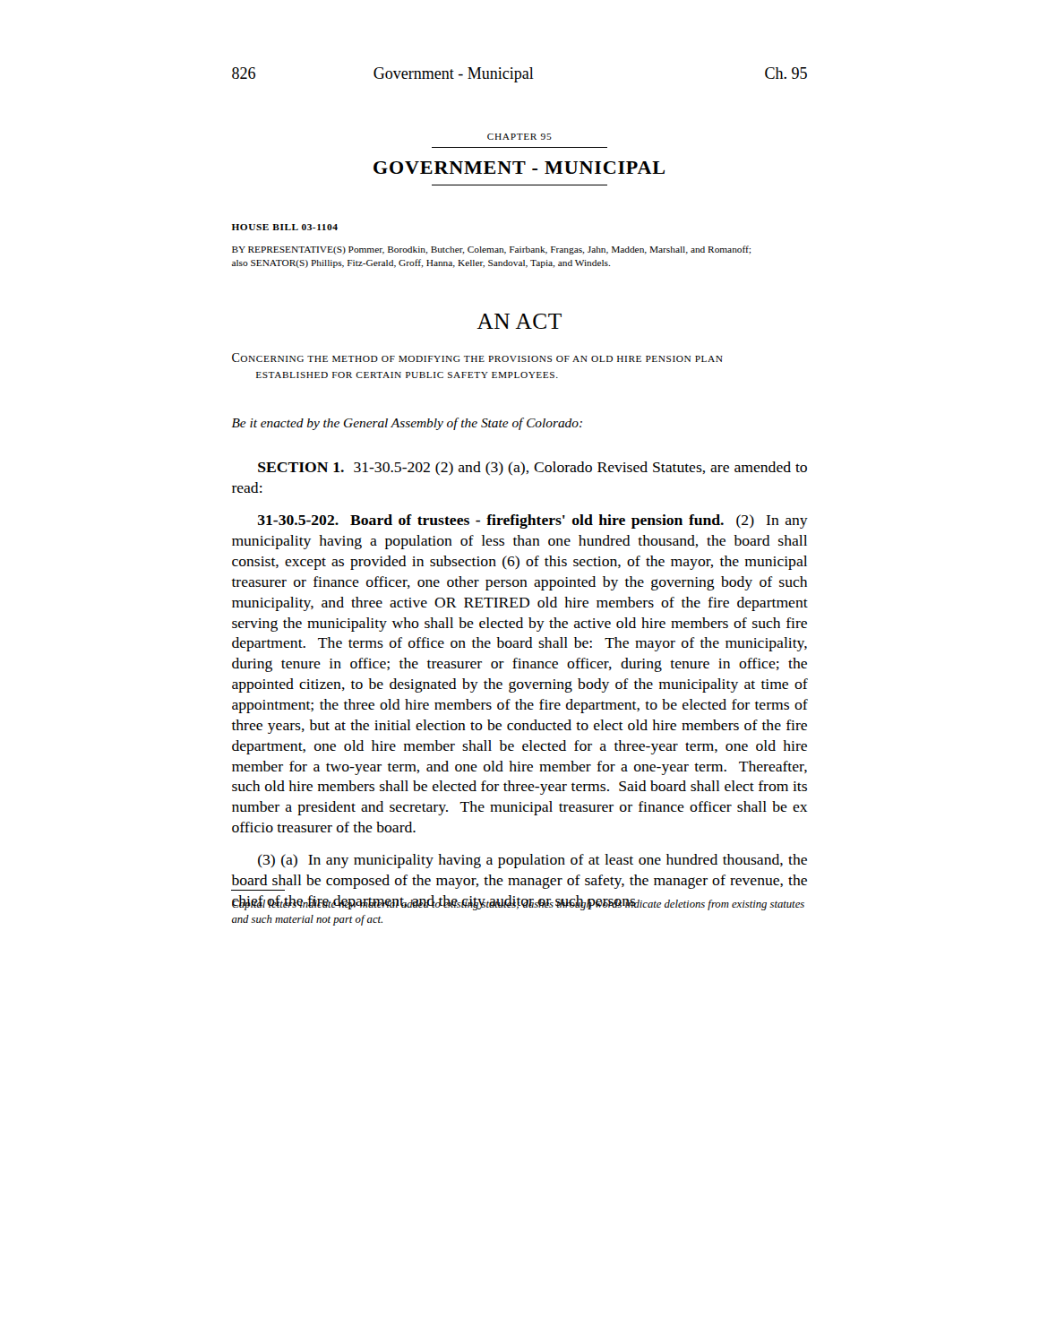826
Government - Municipal
Ch. 95
CHAPTER 95
GOVERNMENT - MUNICIPAL
HOUSE BILL 03-1104
BY REPRESENTATIVE(S) Pommer, Borodkin, Butcher, Coleman, Fairbank, Frangas, Jahn, Madden, Marshall, and Romanoff;
also SENATOR(S) Phillips, Fitz-Gerald, Groff, Hanna, Keller, Sandoval, Tapia, and Windels.
AN ACT
CONCERNING THE METHOD OF MODIFYING THE PROVISIONS OF AN OLD HIRE PENSION PLAN ESTABLISHED FOR CERTAIN PUBLIC SAFETY EMPLOYEES.
Be it enacted by the General Assembly of the State of Colorado:
SECTION 1. 31-30.5-202 (2) and (3) (a), Colorado Revised Statutes, are amended to read:
31-30.5-202. Board of trustees - firefighters' old hire pension fund. (2) In any municipality having a population of less than one hundred thousand, the board shall consist, except as provided in subsection (6) of this section, of the mayor, the municipal treasurer or finance officer, one other person appointed by the governing body of such municipality, and three active OR RETIRED old hire members of the fire department serving the municipality who shall be elected by the active old hire members of such fire department. The terms of office on the board shall be: The mayor of the municipality, during tenure in office; the treasurer or finance officer, during tenure in office; the appointed citizen, to be designated by the governing body of the municipality at time of appointment; the three old hire members of the fire department, to be elected for terms of three years, but at the initial election to be conducted to elect old hire members of the fire department, one old hire member shall be elected for a three-year term, one old hire member for a two-year term, and one old hire member for a one-year term. Thereafter, such old hire members shall be elected for three-year terms. Said board shall elect from its number a president and secretary. The municipal treasurer or finance officer shall be ex officio treasurer of the board.
(3) (a) In any municipality having a population of at least one hundred thousand, the board shall be composed of the mayor, the manager of safety, the manager of revenue, the chief of the fire department, and the city auditor or such persons
Capital letters indicate new material added to existing statutes; dashes through words indicate deletions from existing statutes and such material not part of act.